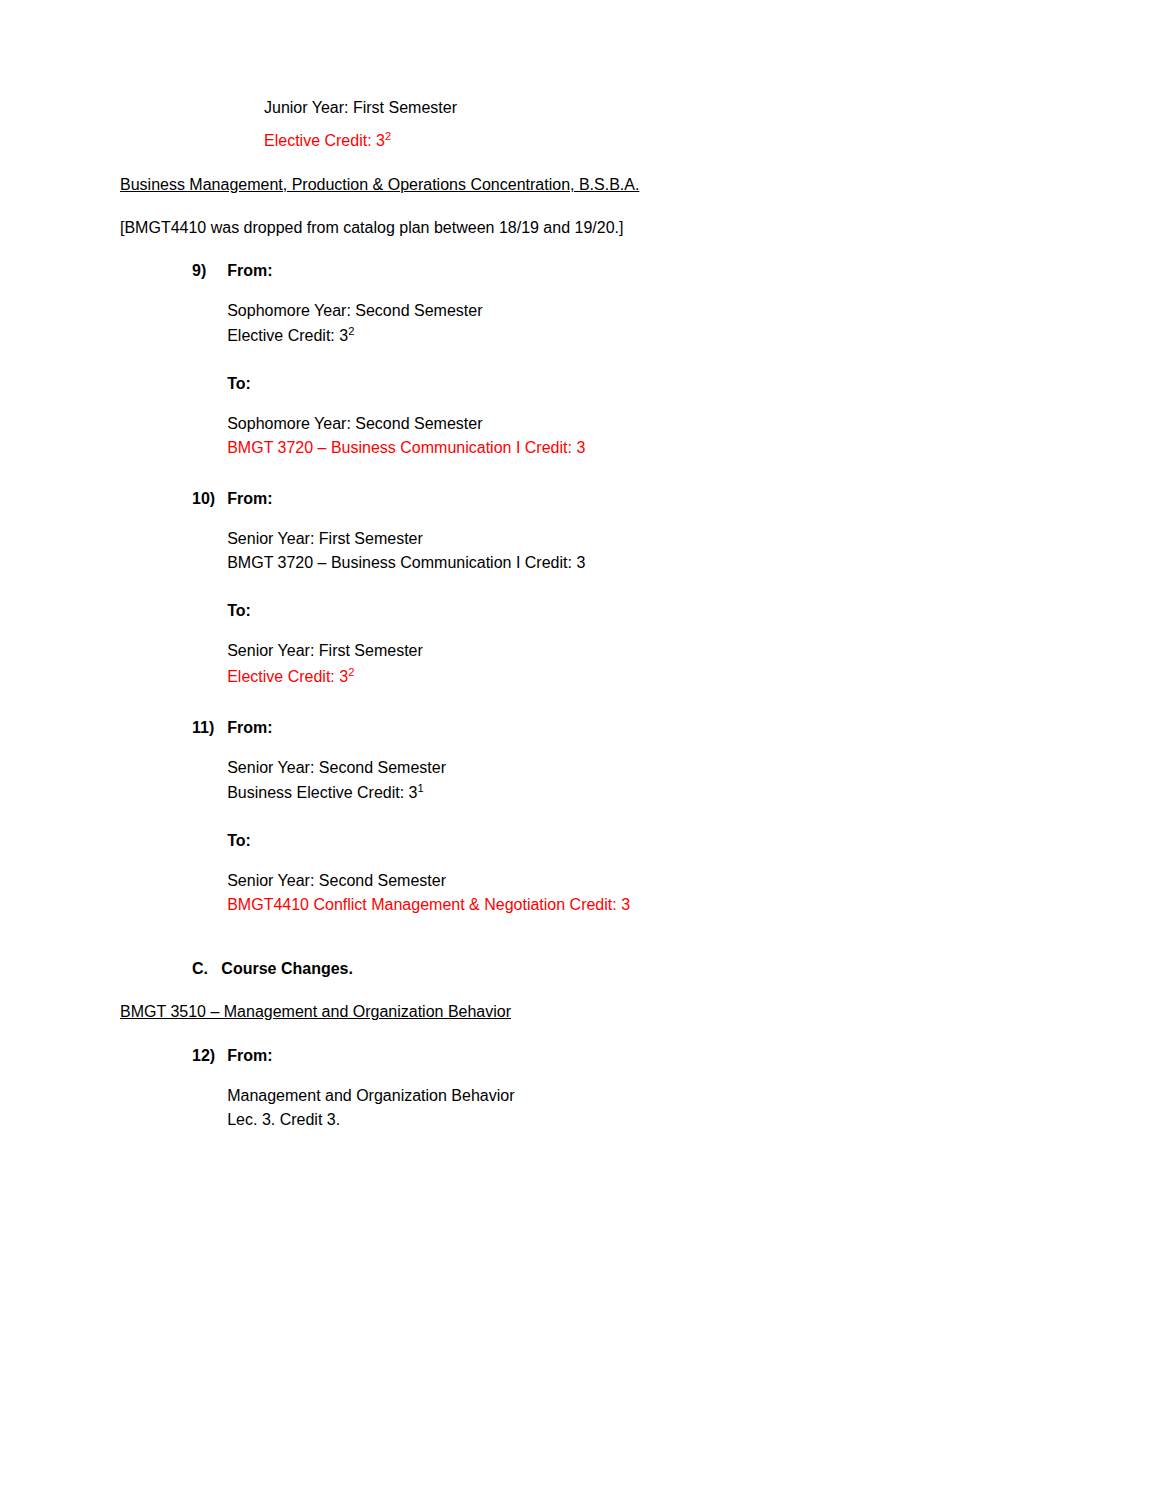Junior Year: First Semester
Elective Credit: 32
Business Management, Production & Operations Concentration, B.S.B.A.
[BMGT4410 was dropped from catalog plan between 18/19 and 19/20.]
9)
From:
Sophomore Year: Second Semester
Elective Credit: 32
To:
Sophomore Year: Second Semester
BMGT 3720 – Business Communication I Credit: 3
10)
From:
Senior Year: First Semester
BMGT 3720 – Business Communication I Credit: 3
To:
Senior Year: First Semester
Elective Credit: 32
11)
From:
Senior Year: Second Semester
Business Elective Credit: 31
To:
Senior Year: Second Semester
BMGT4410 Conflict Management & Negotiation Credit: 3
C. Course Changes.
BMGT 3510 – Management and Organization Behavior
12)
From:
Management and Organization Behavior
Lec. 3. Credit 3.